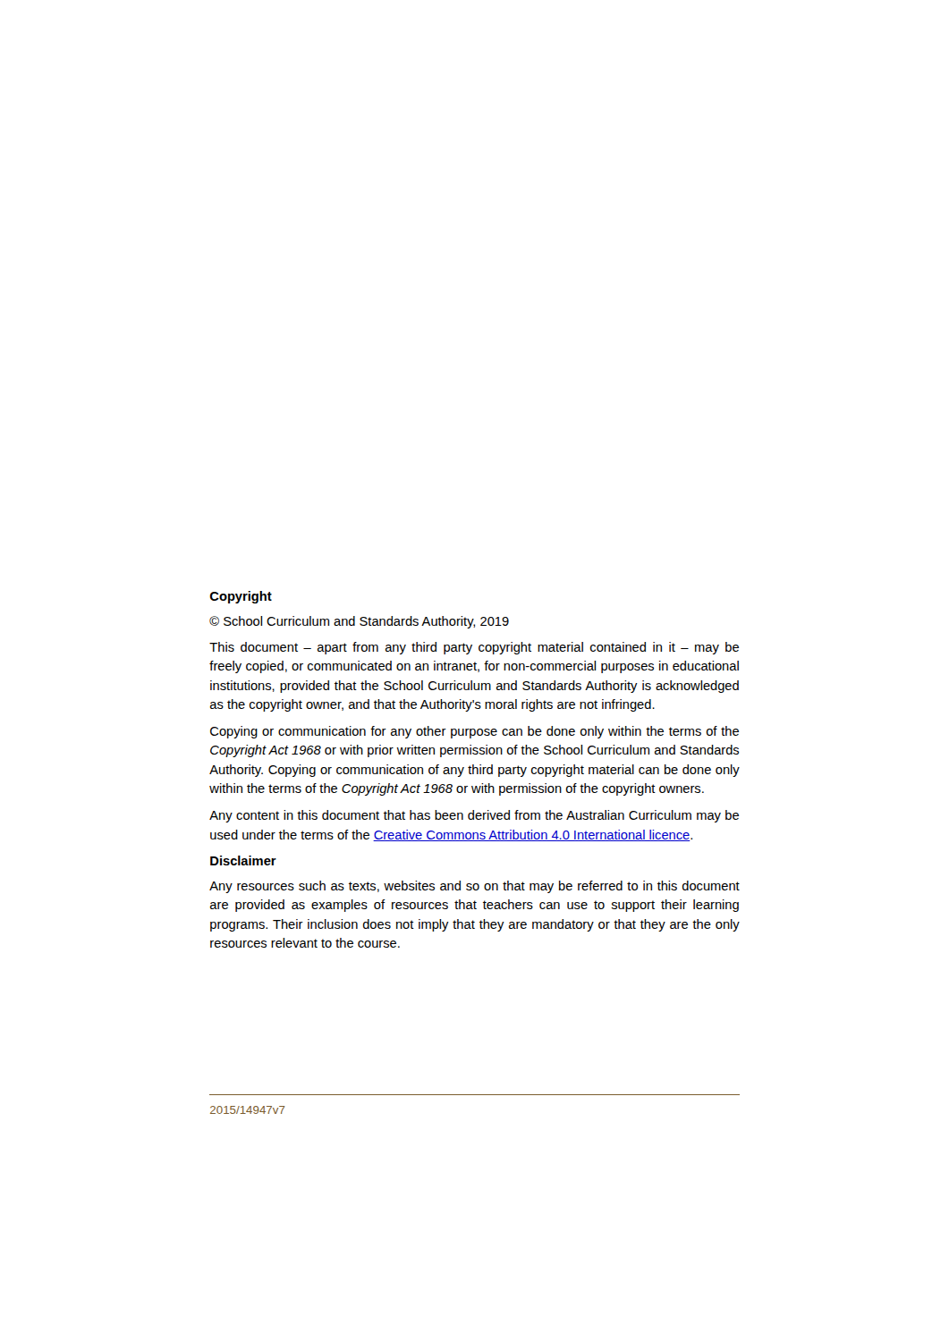Copyright
© School Curriculum and Standards Authority, 2019
This document – apart from any third party copyright material contained in it – may be freely copied, or communicated on an intranet, for non-commercial purposes in educational institutions, provided that the School Curriculum and Standards Authority is acknowledged as the copyright owner, and that the Authority's moral rights are not infringed.
Copying or communication for any other purpose can be done only within the terms of the Copyright Act 1968 or with prior written permission of the School Curriculum and Standards Authority. Copying or communication of any third party copyright material can be done only within the terms of the Copyright Act 1968 or with permission of the copyright owners.
Any content in this document that has been derived from the Australian Curriculum may be used under the terms of the Creative Commons Attribution 4.0 International licence.
Disclaimer
Any resources such as texts, websites and so on that may be referred to in this document are provided as examples of resources that teachers can use to support their learning programs. Their inclusion does not imply that they are mandatory or that they are the only resources relevant to the course.
2015/14947v7